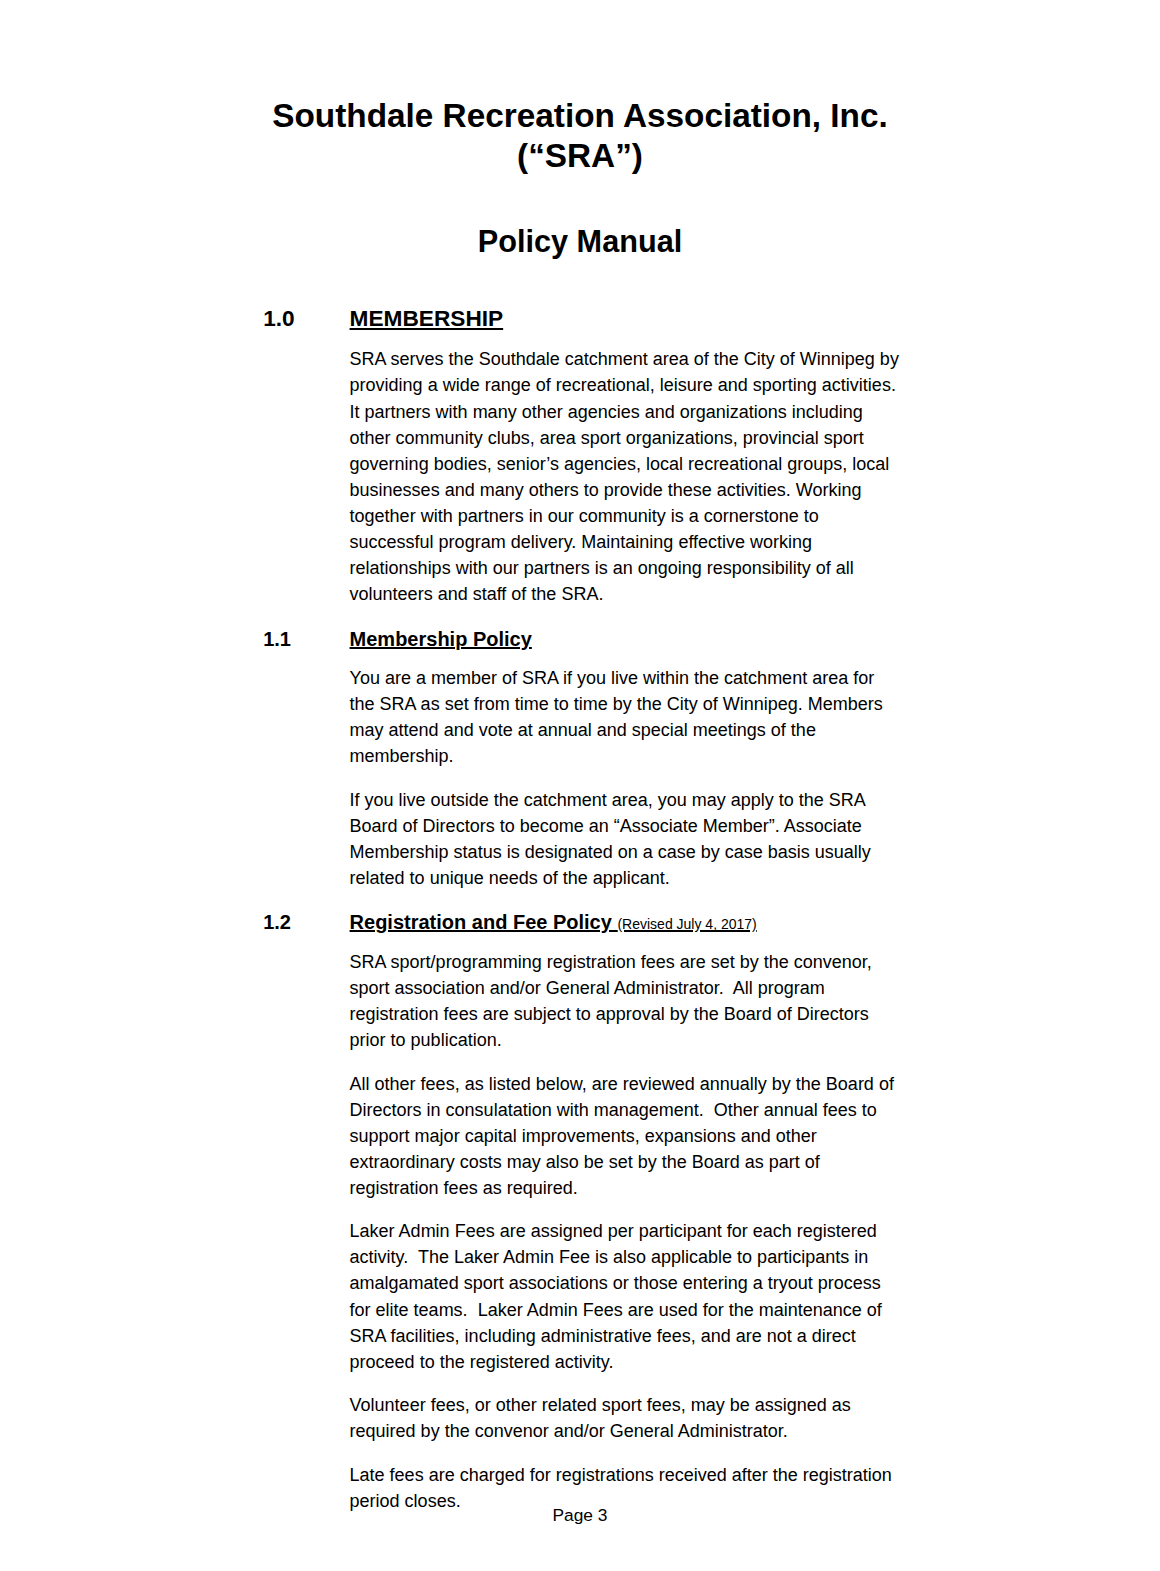Southdale Recreation Association, Inc.
(“SRA”)
Policy Manual
1.0
MEMBERSHIP
SRA serves the Southdale catchment area of the City of Winnipeg by providing a wide range of recreational, leisure and sporting activities. It partners with many other agencies and organizations including other community clubs, area sport organizations, provincial sport governing bodies, senior’s agencies, local recreational groups, local businesses and many others to provide these activities. Working together with partners in our community is a cornerstone to successful program delivery. Maintaining effective working relationships with our partners is an ongoing responsibility of all volunteers and staff of the SRA.
1.1
Membership Policy
You are a member of SRA if you live within the catchment area for the SRA as set from time to time by the City of Winnipeg. Members may attend and vote at annual and special meetings of the membership.
If you live outside the catchment area, you may apply to the SRA Board of Directors to become an “Associate Member”. Associate Membership status is designated on a case by case basis usually related to unique needs of the applicant.
1.2
Registration and Fee Policy (Revised July 4, 2017)
SRA sport/programming registration fees are set by the convenor, sport association and/or General Administrator. All program registration fees are subject to approval by the Board of Directors prior to publication.
All other fees, as listed below, are reviewed annually by the Board of Directors in consulatation with management. Other annual fees to support major capital improvements, expansions and other extraordinary costs may also be set by the Board as part of registration fees as required.
Laker Admin Fees are assigned per participant for each registered activity. The Laker Admin Fee is also applicable to participants in amalgamated sport associations or those entering a tryout process for elite teams. Laker Admin Fees are used for the maintenance of SRA facilities, including administrative fees, and are not a direct proceed to the registered activity.
Volunteer fees, or other related sport fees, may be assigned as required by the convenor and/or General Administrator.
Late fees are charged for registrations received after the registration period closes.
Page 3